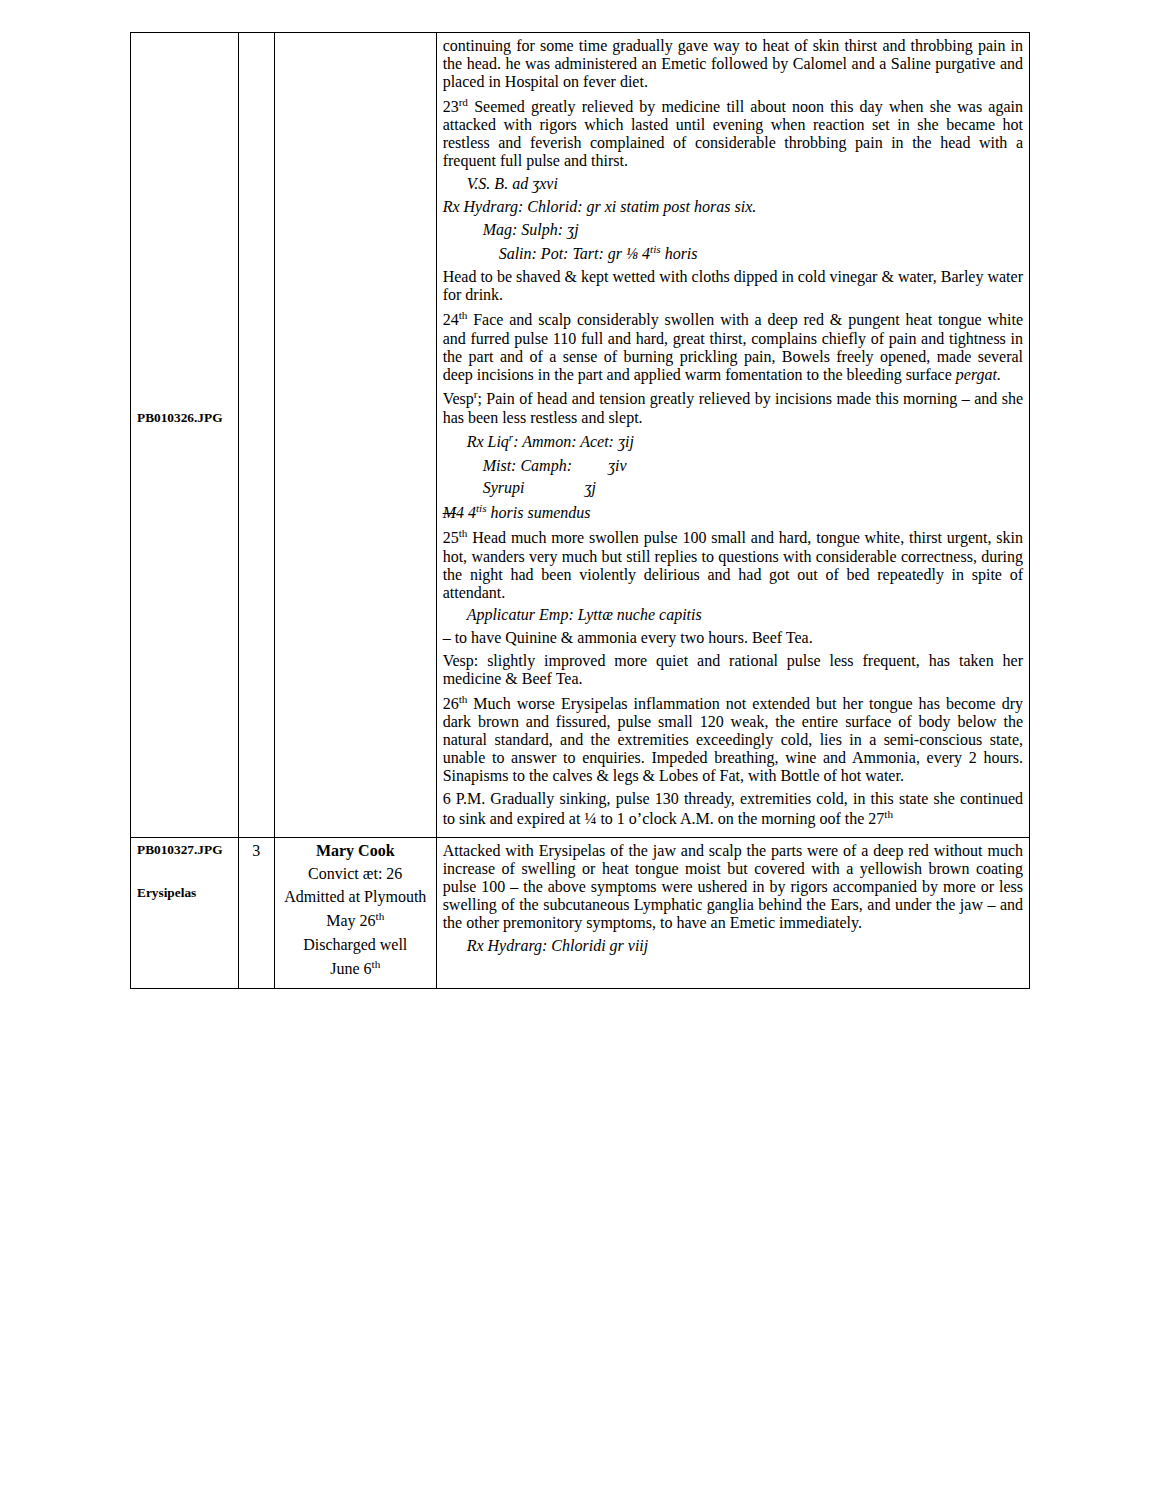| PB010326.JPG | | | continuing for some time gradually gave way to heat of skin thirst and throbbing pain in the head. he was administered an Emetic followed by Calomel and a Saline purgative and placed in Hospital on fever diet. 23 rd Seemed greatly relieved by medicine till about noon this day when she was again attacked with rigors which lasted until evening when reaction set in she became hot restless and feverish complained of considerable throbbing pain in the head with a frequent full pulse and thirst. V.S. B. ad ʒxvi Rx Hydrarg: Chlorid: gr xi statim post horas six. Mag: Sulph: ʒj Salin: Pot: Tart: gr ⅛ 4 tis horis Head to be shaved & kept wetted with cloths dipped in cold vinegar & water, Barley water for drink. 24 th Face and scalp considerably swollen with a deep red & pungent heat tongue white and furred pulse 110 full and hard, great thirst, complains chiefly of pain and tightness in the part and of a sense of burning prickling pain, Bowels freely opened, made several deep incisions in the part and applied warm fomentation to the bleeding surface pergat. Vesp r ; Pain of head and tension greatly relieved by incisions made this morning – and she has been less restless and slept. Rx Liq r : Ammon: Acet: ʒij Mist: Camph: ʒiv Syrupi ʒj M 4 4 tis horis sumendus 25 th Head much more swollen pulse 100 small and hard, tongue white, thirst urgent, skin hot, wanders very much but still replies to questions with considerable correctness, during the night had been violently delirious and had got out of bed repeatedly in spite of attendant. Applicatur Emp: Lyttæ nuche capitis – to have Quinine & ammonia every two hours. Beef Tea. Vesp: slightly improved more quiet and rational pulse less frequent, has taken her medicine & Beef Tea. 26 th Much worse Erysipelas inflammation not extended but her tongue has become dry dark brown and fissured, pulse small 120 weak, the entire surface of body below the natural standard, and the extremities exceedingly cold, lies in a semi-conscious state, unable to answer to enquiries. Impeded breathing, wine and Ammonia, every 2 hours. Sinapisms to the calves & legs & Lobes of Fat, with Bottle of hot water. 6 P.M. Gradually sinking, pulse 130 thready, extremities cold, in this state she continued to sink and expired at ¼ to 1 o’clock A.M. on the morning oof the 27 th |
| PB010327.JPG Erysipelas | 3 | Mary Cook Convict æt: 26 Admitted at Plymouth May 26 th Discharged well June 6 th | Attacked with Erysipelas of the jaw and scalp the parts were of a deep red without much increase of swelling or heat tongue moist but covered with a yellowish brown coating pulse 100 – the above symptoms were ushered in by rigors accompanied by more or less swelling of the subcutaneous Lymphatic ganglia behind the Ears, and under the jaw – and the other premonitory symptoms, to have an Emetic immediately. Rx Hydrarg: Chloridi gr viij |